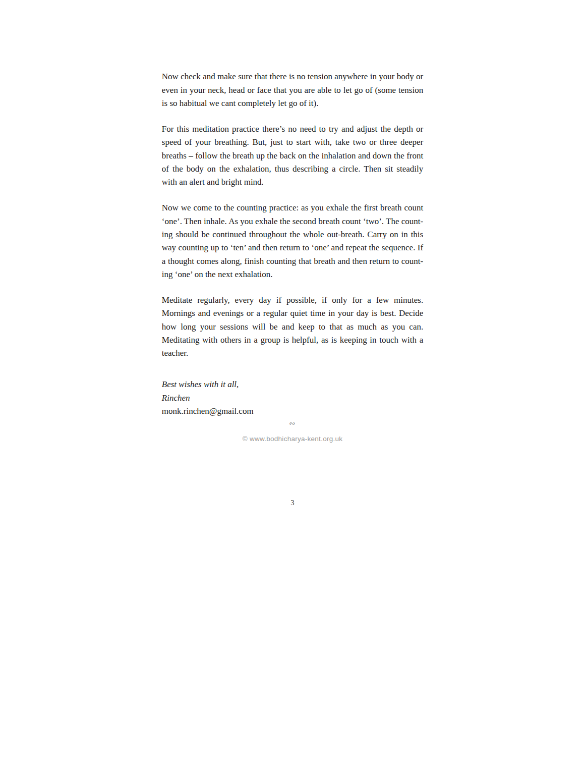Now check and make sure that there is no tension anywhere in your body or even in your neck, head or face that you are able to let go of (some tension is so habitual we cant completely let go of it).
For this meditation practice there’s no need to try and adjust the depth or speed of your breathing. But, just to start with, take two or three deeper breaths – follow the breath up the back on the inhalation and down the front of the body on the exhalation, thus describing a circle. Then sit steadily with an alert and bright mind.
Now we come to the counting practice: as you exhale the first breath count ‘one’. Then inhale. As you exhale the second breath count ‘two’. The counting should be continued throughout the whole out-breath. Carry on in this way counting up to ‘ten’ and then return to ‘one’ and repeat the sequence. If a thought comes along, finish counting that breath and then return to counting ‘one’ on the next exhalation.
Meditate regularly, every day if possible, if only for a few minutes. Mornings and evenings or a regular quiet time in your day is best. Decide how long your sessions will be and keep to that as much as you can. Meditating with others in a group is helpful, as is keeping in touch with a teacher.
Best wishes with it all,
Rinchen
monk.rinchen@gmail.com
∾
© www.bodhicharya-kent.org.uk
3